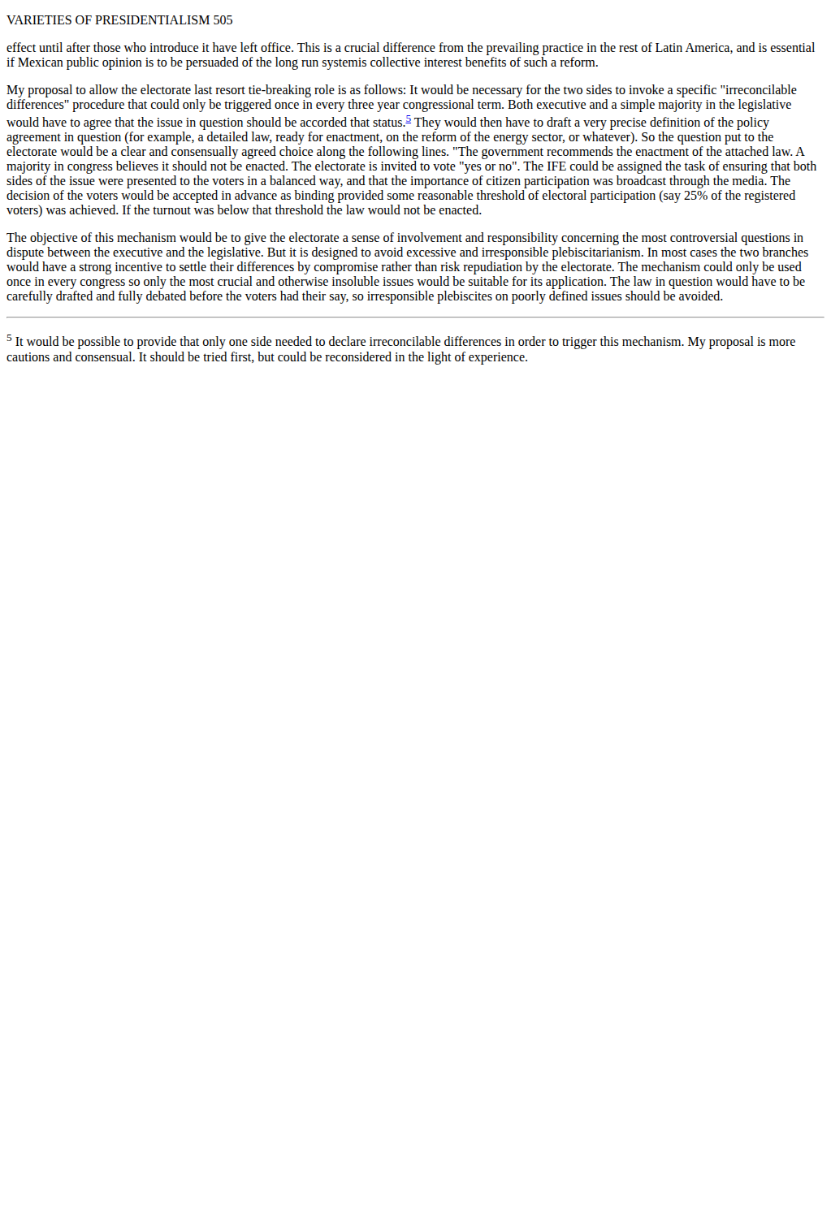VARIETIES OF PRESIDENTIALISM 505
effect until after those who introduce it have left office. This is a crucial difference from the prevailing practice in the rest of Latin America, and is essential if Mexican public opinion is to be persuaded of the long run systemis collective interest benefits of such a reform.
My proposal to allow the electorate last resort tie-breaking role is as follows: It would be necessary for the two sides to invoke a specific "irreconcilable differences" procedure that could only be triggered once in every three year congressional term. Both executive and a simple majority in the legislative would have to agree that the issue in question should be accorded that status.5 They would then have to draft a very precise definition of the policy agreement in question (for example, a detailed law, ready for enactment, on the reform of the energy sector, or whatever). So the question put to the electorate would be a clear and consensually agreed choice along the following lines. "The government recommends the enactment of the attached law. A majority in congress believes it should not be enacted. The electorate is invited to vote "yes or no". The IFE could be assigned the task of ensuring that both sides of the issue were presented to the voters in a balanced way, and that the importance of citizen participation was broadcast through the media. The decision of the voters would be accepted in advance as binding provided some reasonable threshold of electoral participation (say 25% of the registered voters) was achieved. If the turnout was below that threshold the law would not be enacted.
The objective of this mechanism would be to give the electorate a sense of involvement and responsibility concerning the most controversial questions in dispute between the executive and the legislative. But it is designed to avoid excessive and irresponsible plebiscitarianism. In most cases the two branches would have a strong incentive to settle their differences by compromise rather than risk repudiation by the electorate. The mechanism could only be used once in every congress so only the most crucial and otherwise insoluble issues would be suitable for its application. The law in question would have to be carefully drafted and fully debated before the voters had their say, so irresponsible plebiscites on poorly defined issues should be avoided.
5 It would be possible to provide that only one side needed to declare irreconcilable differences in order to trigger this mechanism. My proposal is more cautions and consensual. It should be tried first, but could be reconsidered in the light of experience.